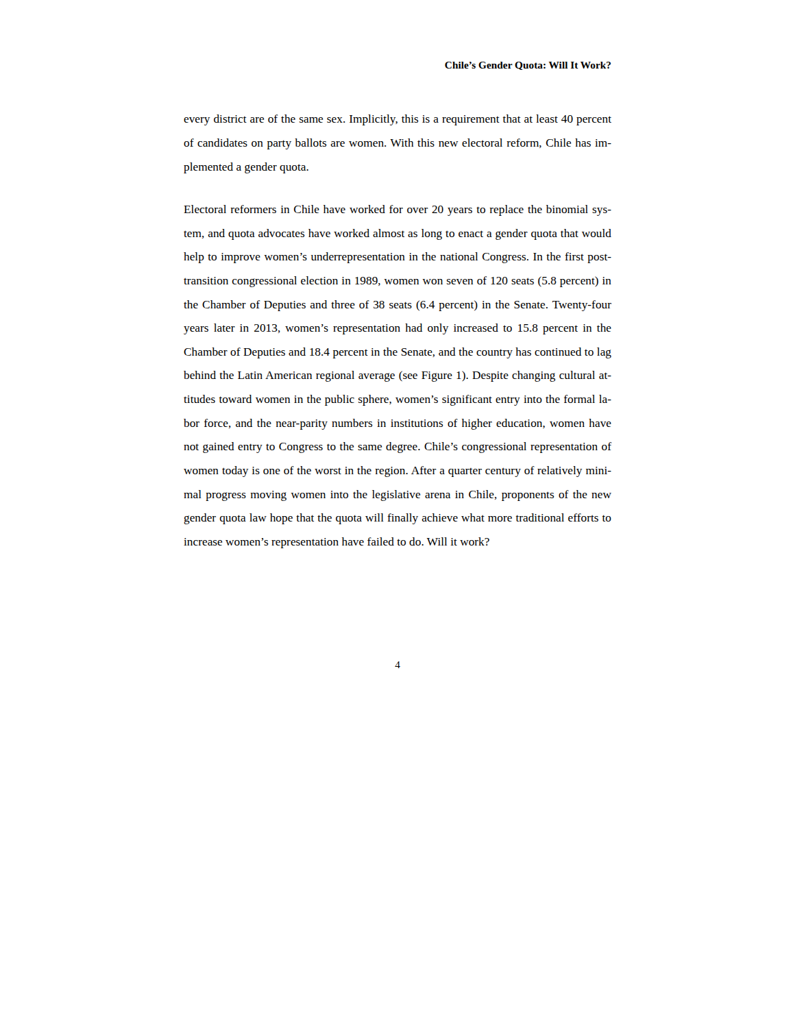Chile’s Gender Quota: Will It Work?
every district are of the same sex. Implicitly, this is a requirement that at least 40 percent of candidates on party ballots are women. With this new electoral reform, Chile has implemented a gender quota.
Electoral reformers in Chile have worked for over 20 years to replace the binomial system, and quota advocates have worked almost as long to enact a gender quota that would help to improve women’s underrepresentation in the national Congress. In the first post-transition congressional election in 1989, women won seven of 120 seats (5.8 percent) in the Chamber of Deputies and three of 38 seats (6.4 percent) in the Senate. Twenty-four years later in 2013, women’s representation had only increased to 15.8 percent in the Chamber of Deputies and 18.4 percent in the Senate, and the country has continued to lag behind the Latin American regional average (see Figure 1). Despite changing cultural attitudes toward women in the public sphere, women’s significant entry into the formal labor force, and the near-parity numbers in institutions of higher education, women have not gained entry to Congress to the same degree. Chile’s congressional representation of women today is one of the worst in the region. After a quarter century of relatively minimal progress moving women into the legislative arena in Chile, proponents of the new gender quota law hope that the quota will finally achieve what more traditional efforts to increase women’s representation have failed to do. Will it work?
4